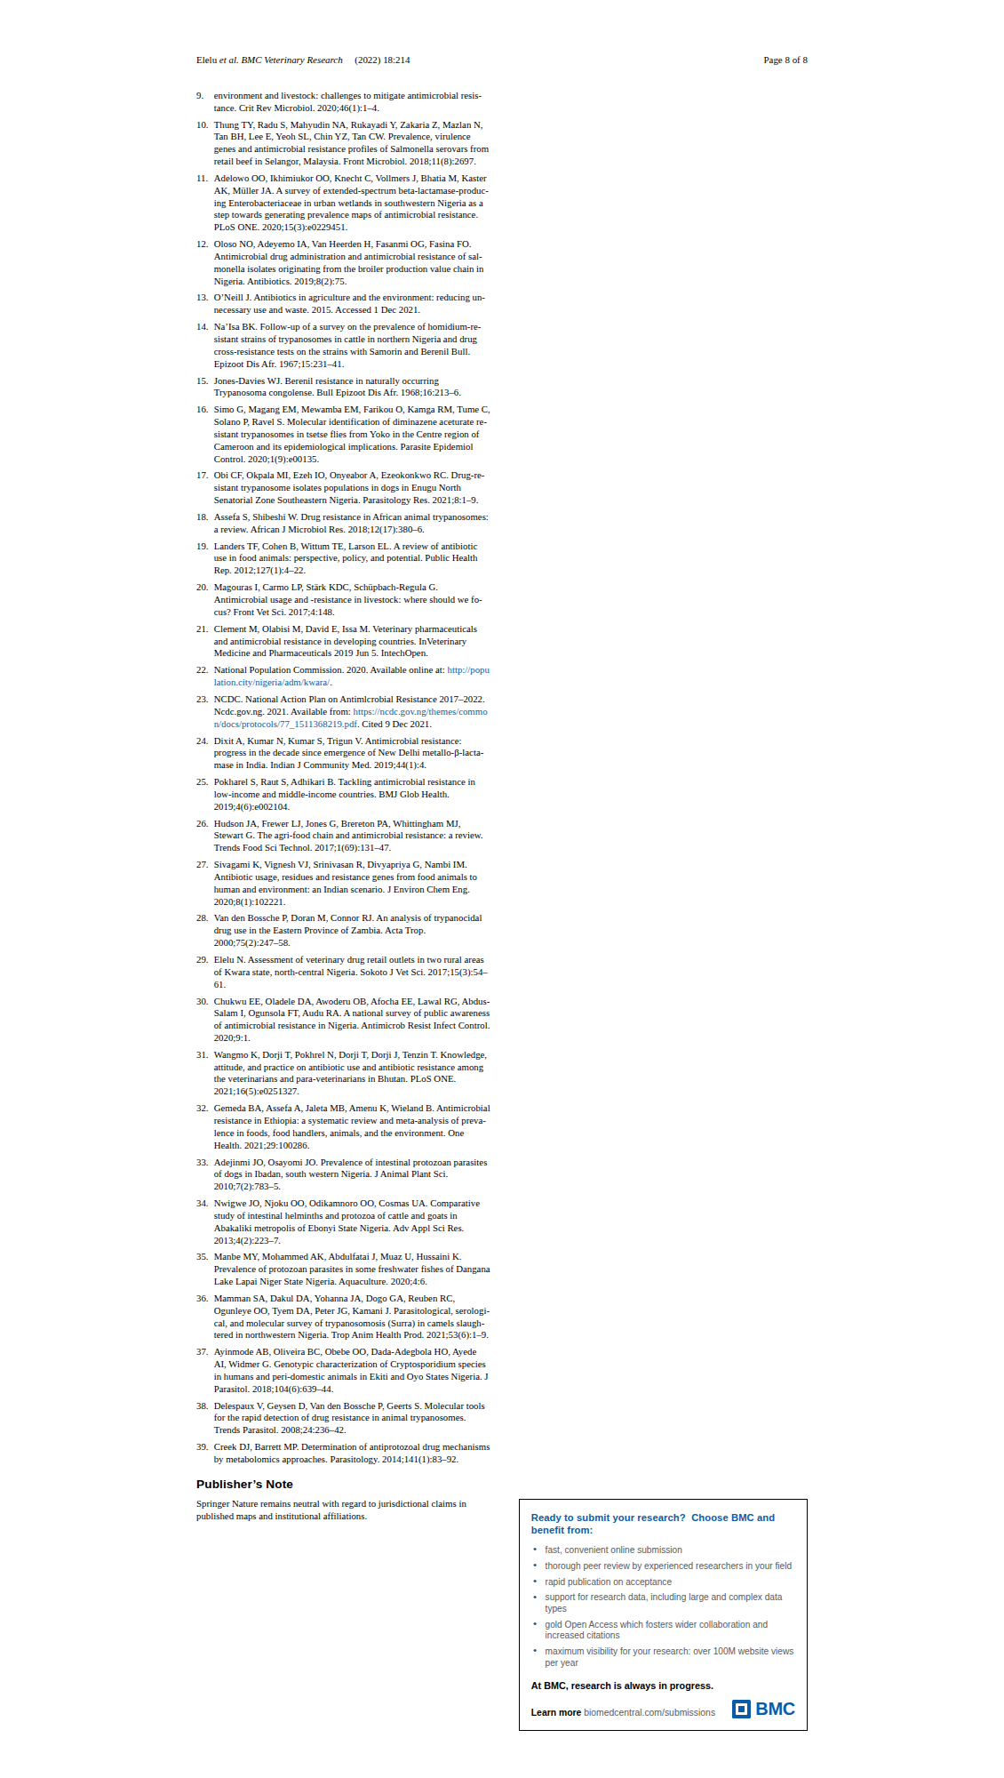Elelu et al. BMC Veterinary Research (2022) 18:214
Page 8 of 8
environment and livestock: challenges to mitigate antimicrobial resistance. Crit Rev Microbiol. 2020;46(1):1–4.
Thung TY, Radu S, Mahyudin NA, Rukayadi Y, Zakaria Z, Mazlan N, Tan BH, Lee E, Yeoh SL, Chin YZ, Tan CW. Prevalence, virulence genes and antimicrobial resistance profiles of Salmonella serovars from retail beef in Selangor, Malaysia. Front Microbiol. 2018;11(8):2697.
Adelowo OO, Ikhimiukor OO, Knecht C, Vollmers J, Bhatia M, Kaster AK, Müller JA. A survey of extended-spectrum beta-lactamase-producing Enterobacteriaceae in urban wetlands in southwestern Nigeria as a step towards generating prevalence maps of antimicrobial resistance. PLoS ONE. 2020;15(3):e0229451.
Oloso NO, Adeyemo IA, Van Heerden H, Fasanmi OG, Fasina FO. Antimicrobial drug administration and antimicrobial resistance of salmonella isolates originating from the broiler production value chain in Nigeria. Antibiotics. 2019;8(2):75.
O’Neill J. Antibiotics in agriculture and the environment: reducing unnecessary use and waste. 2015. Accessed 1 Dec 2021.
Na’Isa BK. Follow-up of a survey on the prevalence of homidium-resistant strains of trypanosomes in cattle in northern Nigeria and drug cross-resistance tests on the strains with Samorin and Berenil Bull. Epizoot Dis Afr. 1967;15:231–41.
Jones-Davies WJ. Berenil resistance in naturally occurring Trypanosoma congolense. Bull Epizoot Dis Afr. 1968;16:213–6.
Simo G, Magang EM, Mewamba EM, Farikou O, Kamga RM, Tume C, Solano P, Ravel S. Molecular identification of diminazene aceturate resistant trypanosomes in tsetse flies from Yoko in the Centre region of Cameroon and its epidemiological implications. Parasite Epidemiol Control. 2020;1(9):e00135.
Obi CF, Okpala MI, Ezeh IO, Onyeabor A, Ezeokonkwo RC. Drug-resistant trypanosome isolates populations in dogs in Enugu North Senatorial Zone Southeastern Nigeria. Parasitology Res. 2021;8:1–9.
Assefa S, Shibeshi W. Drug resistance in African animal trypanosomes: a review. African J Microbiol Res. 2018;12(17):380–6.
Landers TF, Cohen B, Wittum TE, Larson EL. A review of antibiotic use in food animals: perspective, policy, and potential. Public Health Rep. 2012;127(1):4–22.
Magouras I, Carmo LP, Stärk KDC, Schüpbach-Regula G. Antimicrobial usage and -resistance in livestock: where should we focus? Front Vet Sci. 2017;4:148.
Clement M, Olabisi M, David E, Issa M. Veterinary pharmaceuticals and antimicrobial resistance in developing countries. InVeterinary Medicine and Pharmaceuticals 2019 Jun 5. IntechOpen.
National Population Commission. 2020. Available online at: http://population.city/nigeria/adm/kwara/.
NCDC. National Action Plan on Antimlcrobial Resistance 2017–2022. Ncdc.gov.ng. 2021. Available from: https://ncdc.gov.ng/themes/common/docs/protocols/77_1511368219.pdf. Cited 9 Dec 2021.
Dixit A, Kumar N, Kumar S, Trigun V. Antimicrobial resistance: progress in the decade since emergence of New Delhi metallo-β-lactamase in India. Indian J Community Med. 2019;44(1):4.
Pokharel S, Raut S, Adhikari B. Tackling antimicrobial resistance in low-income and middle-income countries. BMJ Glob Health. 2019;4(6):e002104.
Hudson JA, Frewer LJ, Jones G, Brereton PA, Whittingham MJ, Stewart G. The agri-food chain and antimicrobial resistance: a review. Trends Food Sci Technol. 2017;1(69):131–47.
Sivagami K, Vignesh VJ, Srinivasan R, Divyapriya G, Nambi IM. Antibiotic usage, residues and resistance genes from food animals to human and environment: an Indian scenario. J Environ Chem Eng. 2020;8(1):102221.
Van den Bossche P, Doran M, Connor RJ. An analysis of trypanocidal drug use in the Eastern Province of Zambia. Acta Trop. 2000;75(2):247–58.
Elelu N. Assessment of veterinary drug retail outlets in two rural areas of Kwara state, north-central Nigeria. Sokoto J Vet Sci. 2017;15(3):54–61.
Chukwu EE, Oladele DA, Awoderu OB, Afocha EE, Lawal RG, Abdus-Salam I, Ogunsola FT, Audu RA. A national survey of public awareness of antimicrobial resistance in Nigeria. Antimicrob Resist Infect Control. 2020;9:1.
Wangmo K, Dorji T, Pokhrel N, Dorji T, Dorji J, Tenzin T. Knowledge, attitude, and practice on antibiotic use and antibiotic resistance among the veterinarians and para-veterinarians in Bhutan. PLoS ONE. 2021;16(5):e0251327.
Gemeda BA, Assefa A, Jaleta MB, Amenu K, Wieland B. Antimicrobial resistance in Ethiopia: a systematic review and meta-analysis of prevalence in foods, food handlers, animals, and the environment. One Health. 2021;29:100286.
Adejinmi JO, Osayomi JO. Prevalence of intestinal protozoan parasites of dogs in Ibadan, south western Nigeria. J Animal Plant Sci. 2010;7(2):783–5.
Nwigwe JO, Njoku OO, Odikamnoro OO, Cosmas UA. Comparative study of intestinal helminths and protozoa of cattle and goats in Abakaliki metropolis of Ebonyi State Nigeria. Adv Appl Sci Res. 2013;4(2):223–7.
Manbe MY, Mohammed AK, Abdulfatai J, Muaz U, Hussaini K. Prevalence of protozoan parasites in some freshwater fishes of Dangana Lake Lapai Niger State Nigeria. Aquaculture. 2020;4:6.
Mamman SA, Dakul DA, Yohanna JA, Dogo GA, Reuben RC, Ogunleye OO, Tyem DA, Peter JG, Kamani J. Parasitological, serological, and molecular survey of trypanosomosis (Surra) in camels slaughtered in northwestern Nigeria. Trop Anim Health Prod. 2021;53(6):1–9.
Ayinmode AB, Oliveira BC, Obebe OO, Dada-Adegbola HO, Ayede AI, Widmer G. Genotypic characterization of Cryptosporidium species in humans and peri-domestic animals in Ekiti and Oyo States Nigeria. J Parasitol. 2018;104(6):639–44.
Delespaux V, Geysen D, Van den Bossche P, Geerts S. Molecular tools for the rapid detection of drug resistance in animal trypanosomes. Trends Parasitol. 2008;24:236–42.
Creek DJ, Barrett MP. Determination of antiprotozoal drug mechanisms by metabolomics approaches. Parasitology. 2014;141(1):83–92.
Publisher’s Note
Springer Nature remains neutral with regard to jurisdictional claims in published maps and institutional affiliations.
Ready to submit your research? Choose BMC and benefit from:
fast, convenient online submission
thorough peer review by experienced researchers in your field
rapid publication on acceptance
support for research data, including large and complex data types
gold Open Access which fosters wider collaboration and increased citations
maximum visibility for your research: over 100M website views per year
At BMC, research is always in progress.
Learn more biomedcentral.com/submissions
BMC